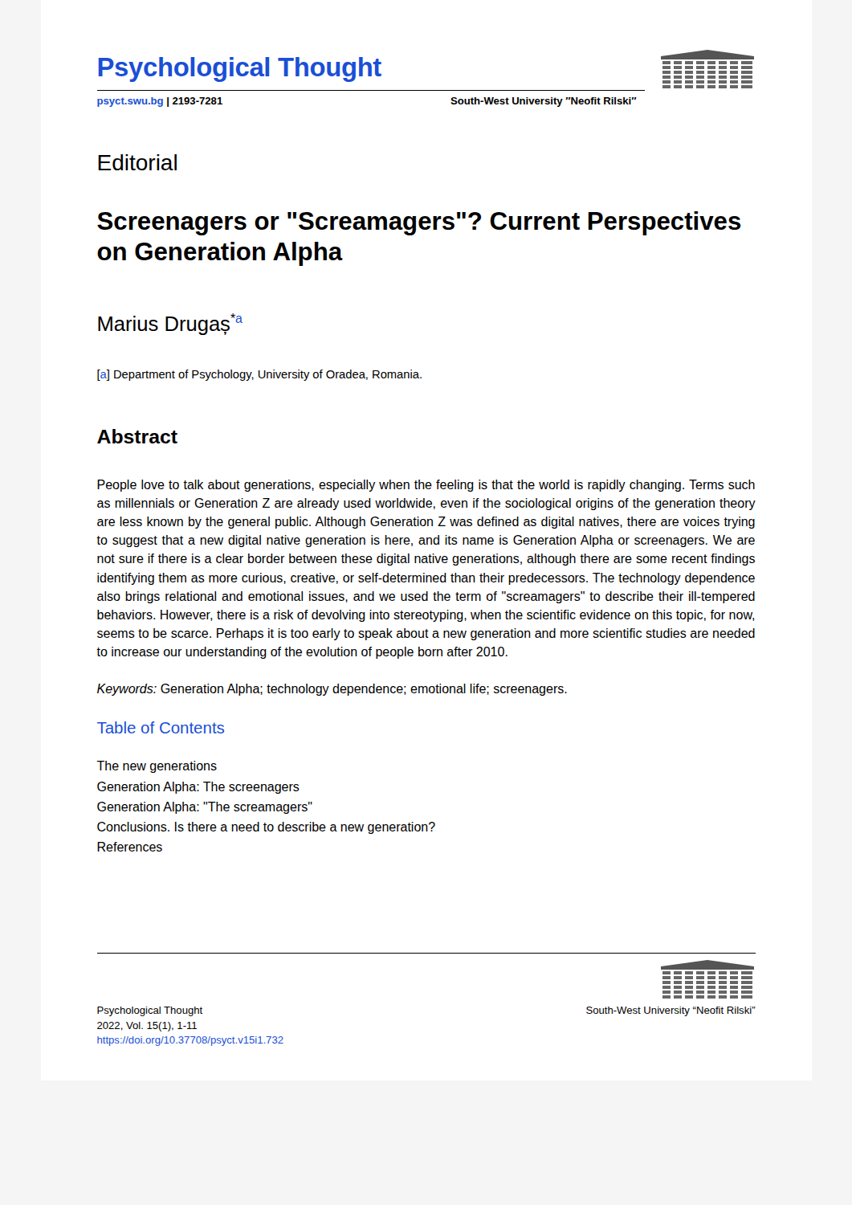Psychological Thought
psyct.swu.bg | 2193-7281 South-West University ″Neofit Rilski″
Editorial
Screenagers or "Screamagers"? Current Perspectives on Generation Alpha
Marius Drugaș*a
[a] Department of Psychology, University of Oradea, Romania.
Abstract
People love to talk about generations, especially when the feeling is that the world is rapidly changing. Terms such as millennials or Generation Z are already used worldwide, even if the sociological origins of the generation theory are less known by the general public. Although Generation Z was defined as digital natives, there are voices trying to suggest that a new digital native generation is here, and its name is Generation Alpha or screenagers. We are not sure if there is a clear border between these digital native generations, although there are some recent findings identifying them as more curious, creative, or self-determined than their predecessors. The technology dependence also brings relational and emotional issues, and we used the term of "screamagers" to describe their ill-tempered behaviors. However, there is a risk of devolving into stereotyping, when the scientific evidence on this topic, for now, seems to be scarce. Perhaps it is too early to speak about a new generation and more scientific studies are needed to increase our understanding of the evolution of people born after 2010.
Keywords: Generation Alpha; technology dependence; emotional life; screenagers.
Table of Contents
The new generations
Generation Alpha: The screenagers
Generation Alpha: "The screamagers"
Conclusions. Is there a need to describe a new generation?
References
Psychological Thought
2022, Vol. 15(1), 1-11
https://doi.org/10.37708/psyct.v15i1.732
South-West University “Neofit Rilski”